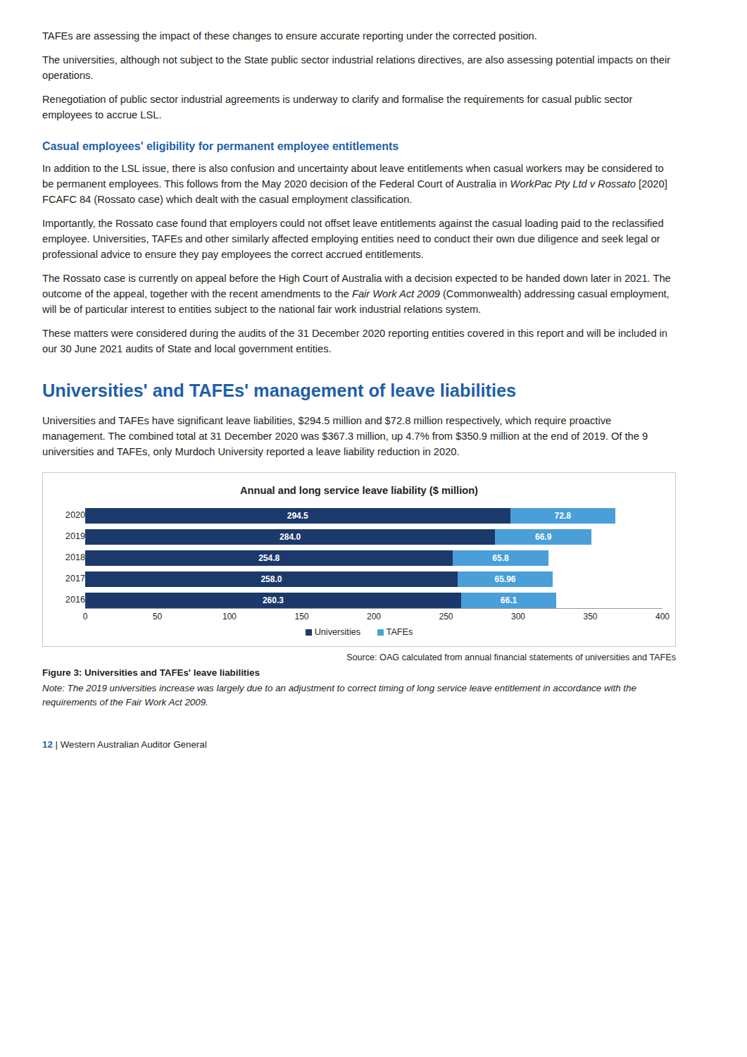TAFEs are assessing the impact of these changes to ensure accurate reporting under the corrected position.
The universities, although not subject to the State public sector industrial relations directives, are also assessing potential impacts on their operations.
Renegotiation of public sector industrial agreements is underway to clarify and formalise the requirements for casual public sector employees to accrue LSL.
Casual employees' eligibility for permanent employee entitlements
In addition to the LSL issue, there is also confusion and uncertainty about leave entitlements when casual workers may be considered to be permanent employees. This follows from the May 2020 decision of the Federal Court of Australia in WorkPac Pty Ltd v Rossato [2020] FCAFC 84 (Rossato case) which dealt with the casual employment classification.
Importantly, the Rossato case found that employers could not offset leave entitlements against the casual loading paid to the reclassified employee. Universities, TAFEs and other similarly affected employing entities need to conduct their own due diligence and seek legal or professional advice to ensure they pay employees the correct accrued entitlements.
The Rossato case is currently on appeal before the High Court of Australia with a decision expected to be handed down later in 2021. The outcome of the appeal, together with the recent amendments to the Fair Work Act 2009 (Commonwealth) addressing casual employment, will be of particular interest to entities subject to the national fair work industrial relations system.
These matters were considered during the audits of the 31 December 2020 reporting entities covered in this report and will be included in our 30 June 2021 audits of State and local government entities.
Universities' and TAFEs' management of leave liabilities
Universities and TAFEs have significant leave liabilities, $294.5 million and $72.8 million respectively, which require proactive management. The combined total at 31 December 2020 was $367.3 million, up 4.7% from $350.9 million at the end of 2019. Of the 9 universities and TAFEs, only Murdoch University reported a leave liability reduction in 2020.
Annual and long service leave liability ($ million)
| 2020 | 294.5 72.8 |
| 2019 | 284.0 66.9 |
| 2018 | 254.8 65.8 |
| 2017 | 258.0 65.96 |
| 2016 | 260.3 66.1 |
0 50 100 150 200 250 300 350 400
Universities TAFEs
Source: OAG calculated from annual financial statements of universities and TAFEs
Figure 3: Universities and TAFEs' leave liabilities
Note: The 2019 universities increase was largely due to an adjustment to correct timing of long service leave entitlement in accordance with the requirements of the Fair Work Act 2009.
12 | Western Australian Auditor General